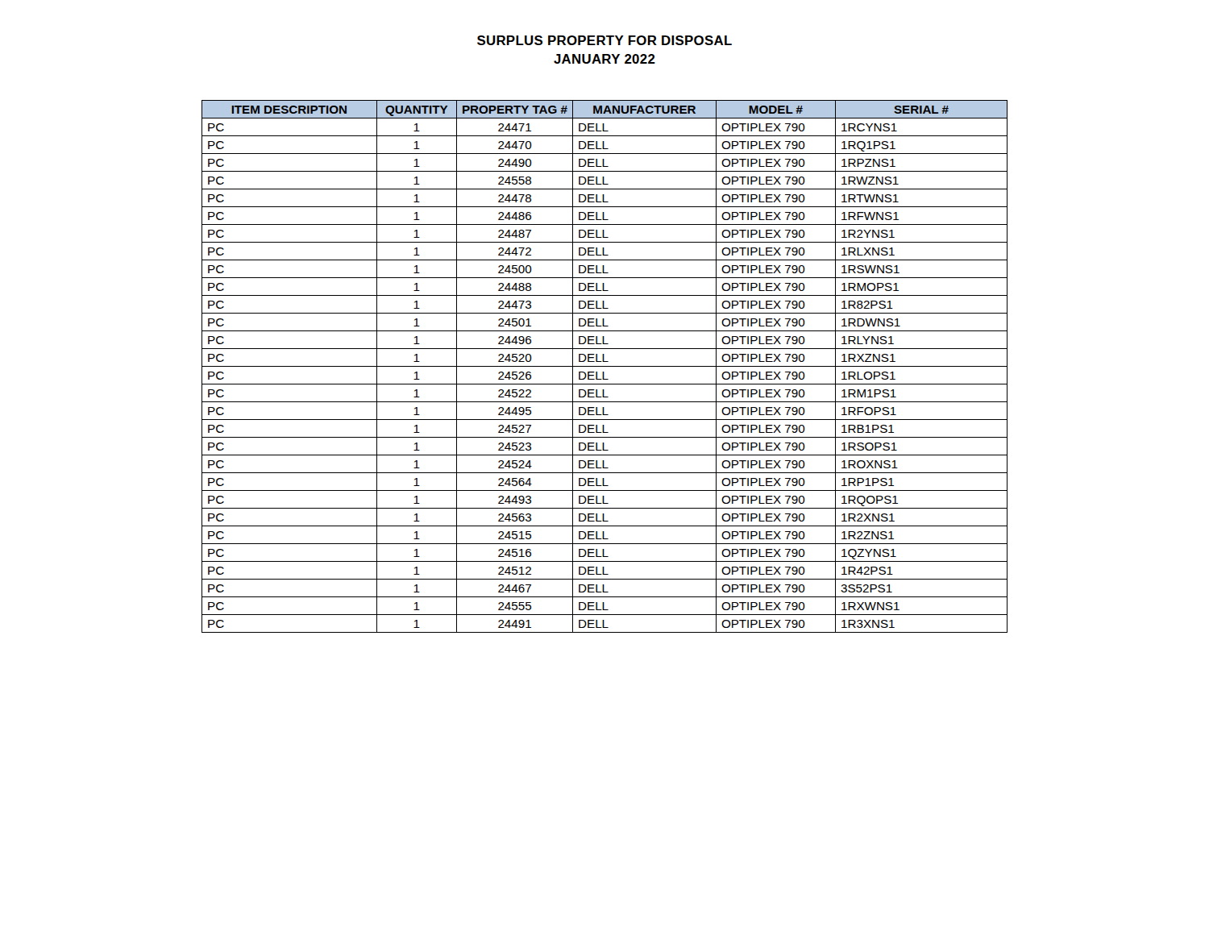SURPLUS PROPERTY FOR DISPOSAL
JANUARY 2022
Surplus Property for Disposal, January 2022
| ITEM DESCRIPTION | QUANTITY | PROPERTY TAG # | MANUFACTURER | MODEL # | SERIAL # |
| --- | --- | --- | --- | --- | --- |
| PC | 1 | 24471 | DELL | OPTIPLEX 790 | 1RCYNS1 |
| PC | 1 | 24470 | DELL | OPTIPLEX 790 | 1RQ1PS1 |
| PC | 1 | 24490 | DELL | OPTIPLEX 790 | 1RPZNS1 |
| PC | 1 | 24558 | DELL | OPTIPLEX 790 | 1RWZNS1 |
| PC | 1 | 24478 | DELL | OPTIPLEX 790 | 1RTWNS1 |
| PC | 1 | 24486 | DELL | OPTIPLEX 790 | 1RFWNS1 |
| PC | 1 | 24487 | DELL | OPTIPLEX 790 | 1R2YNS1 |
| PC | 1 | 24472 | DELL | OPTIPLEX 790 | 1RLXNS1 |
| PC | 1 | 24500 | DELL | OPTIPLEX 790 | 1RSWNS1 |
| PC | 1 | 24488 | DELL | OPTIPLEX 790 | 1RMOPS1 |
| PC | 1 | 24473 | DELL | OPTIPLEX 790 | 1R82PS1 |
| PC | 1 | 24501 | DELL | OPTIPLEX 790 | 1RDWNS1 |
| PC | 1 | 24496 | DELL | OPTIPLEX 790 | 1RLYNS1 |
| PC | 1 | 24520 | DELL | OPTIPLEX 790 | 1RXZNS1 |
| PC | 1 | 24526 | DELL | OPTIPLEX 790 | 1RLOPS1 |
| PC | 1 | 24522 | DELL | OPTIPLEX 790 | 1RM1PS1 |
| PC | 1 | 24495 | DELL | OPTIPLEX 790 | 1RFOPS1 |
| PC | 1 | 24527 | DELL | OPTIPLEX 790 | 1RB1PS1 |
| PC | 1 | 24523 | DELL | OPTIPLEX 790 | 1RSOPS1 |
| PC | 1 | 24524 | DELL | OPTIPLEX 790 | 1ROXNS1 |
| PC | 1 | 24564 | DELL | OPTIPLEX 790 | 1RP1PS1 |
| PC | 1 | 24493 | DELL | OPTIPLEX 790 | 1RQOPS1 |
| PC | 1 | 24563 | DELL | OPTIPLEX 790 | 1R2XNS1 |
| PC | 1 | 24515 | DELL | OPTIPLEX 790 | 1R2ZNS1 |
| PC | 1 | 24516 | DELL | OPTIPLEX 790 | 1QZYNS1 |
| PC | 1 | 24512 | DELL | OPTIPLEX 790 | 1R42PS1 |
| PC | 1 | 24467 | DELL | OPTIPLEX 790 | 3S52PS1 |
| PC | 1 | 24555 | DELL | OPTIPLEX 790 | 1RXWNS1 |
| PC | 1 | 24491 | DELL | OPTIPLEX 790 | 1R3XNS1 |